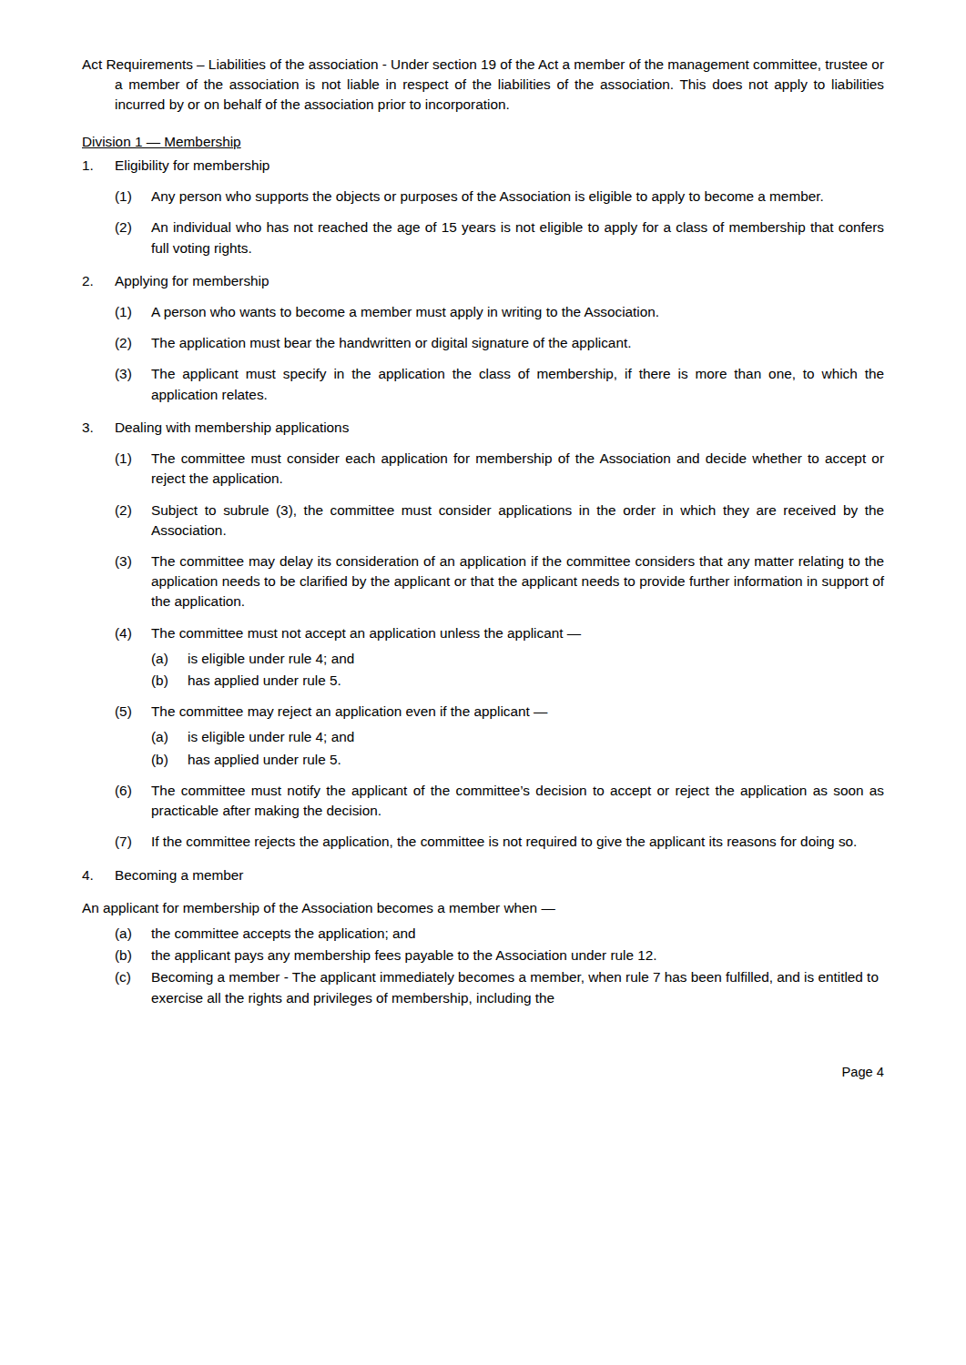Act Requirements – Liabilities of the association - Under section 19 of the Act a member of the management committee, trustee or a member of the association is not liable in respect of the liabilities of the association. This does not apply to liabilities incurred by or on behalf of the association prior to incorporation.
Division 1 — Membership
Eligibility for membership
Any person who supports the objects or purposes of the Association is eligible to apply to become a member.
An individual who has not reached the age of 15 years is not eligible to apply for a class of membership that confers full voting rights.
Applying for membership
A person who wants to become a member must apply in writing to the Association.
The application must bear the handwritten or digital signature of the applicant.
The applicant must specify in the application the class of membership, if there is more than one, to which the application relates.
Dealing with membership applications
The committee must consider each application for membership of the Association and decide whether to accept or reject the application.
Subject to subrule (3), the committee must consider applications in the order in which they are received by the Association.
The committee may delay its consideration of an application if the committee considers that any matter relating to the application needs to be clarified by the applicant or that the applicant needs to provide further information in support of the application.
The committee must not accept an application unless the applicant —
is eligible under rule 4; and
has applied under rule 5.
The committee may reject an application even if the applicant —
is eligible under rule 4; and
has applied under rule 5.
The committee must notify the applicant of the committee’s decision to accept or reject the application as soon as practicable after making the decision.
If the committee rejects the application, the committee is not required to give the applicant its reasons for doing so.
Becoming a member
An applicant for membership of the Association becomes a member when —
the committee accepts the application; and
the applicant pays any membership fees payable to the Association under rule 12.
Becoming a member - The applicant immediately becomes a member, when rule 7 has been fulfilled, and is entitled to exercise all the rights and privileges of membership, including the
Page 4